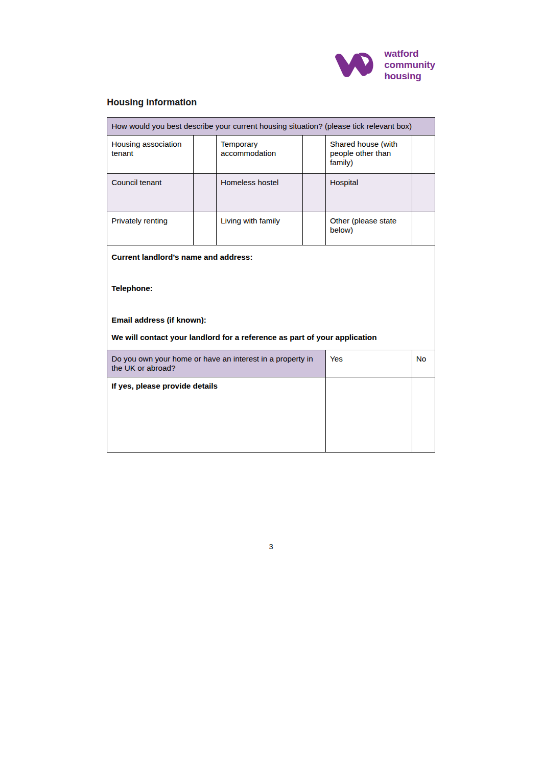watford
community
housing
Housing information
| How would you best describe your current housing situation? (please tick relevant box) |
| Housing association tenant | | Temporary accommodation | | Shared house (with people other than family) | |
| Council tenant | | Homeless hostel | | Hospital | |
| Privately renting | | Living with family | | Other (please state below) | |
| Current landlord’s name and address: Telephone: Email address (if known): We will contact your landlord for a reference as part of your application |
| Do you own your home or have an interest in a property in the UK or abroad? | Yes | No |
| If yes, please provide details | | |
3